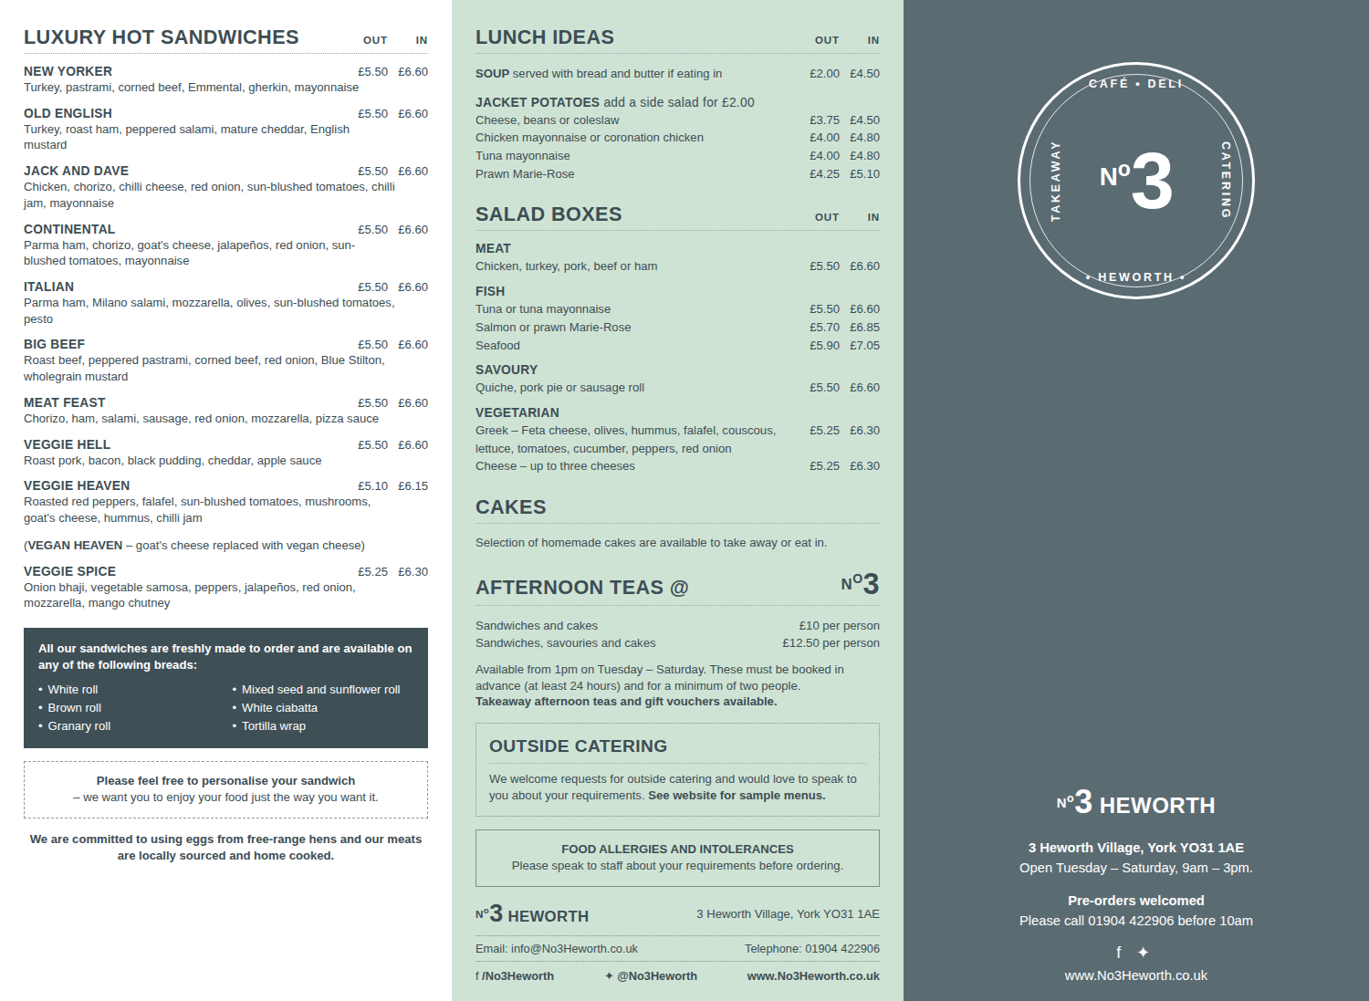Luxury Hot Sandwiches OUT IN
New Yorker
£5.50£6.60
Turkey, pastrami, corned beef, Emmental, gherkin, mayonnaise
Old English
£5.50£6.60
Turkey, roast ham, peppered salami, mature cheddar, English mustard
Jack and Dave
£5.50£6.60
Chicken, chorizo, chilli cheese, red onion, sun-blushed tomatoes, chilli jam, mayonnaise
Continental
£5.50£6.60
Parma ham, chorizo, goat's cheese, jalapeños, red onion, sun-blushed tomatoes, mayonnaise
Italian
£5.50£6.60
Parma ham, Milano salami, mozzarella, olives, sun-blushed tomatoes, pesto
Big Beef
£5.50£6.60
Roast beef, peppered pastrami, corned beef, red onion, Blue Stilton, wholegrain mustard
Meat Feast
£5.50£6.60
Chorizo, ham, salami, sausage, red onion, mozzarella, pizza sauce
Veggie Hell
£5.50£6.60
Roast pork, bacon, black pudding, cheddar, apple sauce
Veggie Heaven
£5.10£6.15
Roasted red peppers, falafel, sun-blushed tomatoes, mushrooms, goat's cheese, hummus, chilli jam
(VEGAN HEAVEN – goat's cheese replaced with vegan cheese)
Veggie Spice
£5.25£6.30
Onion bhaji, vegetable samosa, peppers, jalapeños, red onion, mozzarella, mango chutney
All our sandwiches are freshly made to order and are available on any of the following breads:
White roll
Mixed seed and sunflower roll
Brown roll
White ciabatta
Granary roll
Tortilla wrap
Please feel free to personalise your sandwich
– we want you to enjoy your food just the way you want it.
We are committed to using eggs from free-range hens and our meats are locally sourced and home cooked.
Lunch Ideas OUT IN
SOUP served with bread and butter if eating in
£2.00£4.50
Jacket Potatoes add a side salad for £2.00
Cheese, beans or coleslaw
£3.75£4.50
Chicken mayonnaise or coronation chicken
£4.00£4.80
Tuna mayonnaise
£4.00£4.80
Prawn Marie-Rose
£4.25£5.10
Salad Boxes OUT IN
Meat
Chicken, turkey, pork, beef or ham
£5.50£6.60
Fish
Tuna or tuna mayonnaise
£5.50£6.60
Salmon or prawn Marie-Rose
£5.70£6.85
Seafood
£5.90£7.05
Savoury
Quiche, pork pie or sausage roll
£5.50£6.60
Vegetarian
Greek – Feta cheese, olives, hummus, falafel, couscous, lettuce, tomatoes, cucumber, peppers, red onion
£5.25£6.30
Cheese – up to three cheeses
£5.25£6.30
Cakes
Selection of homemade cakes are available to take away or eat in.
Afternoon Teas @ No 3
Sandwiches and cakes
£10 per person
Sandwiches, savouries and cakes
£12.50 per person
Available from 1pm on Tuesday – Saturday. These must be booked in advance (at least 24 hours) and for a minimum of two people.
Takeaway afternoon teas and gift vouchers available.
Outside Catering
We welcome requests for outside catering and would love to speak to you about your requirements. See website for sample menus.
FOOD ALLERGIES AND INTOLERANCES
Please speak to staff about your requirements before ordering.
No 3 HEWORTH
3 Heworth Village, York YO31 1AE
Email: info@No3Heworth.co.uk
Telephone: 01904 422906
f /No3Heworth
✦ @No3Heworth
www.No3Heworth.co.uk
CAFÉ • DELI • HEWORTH • TAKEAWAY CATERING
No3
No 3 HEWORTH
3 Heworth Village, York YO31 1AE
Open Tuesday – Saturday, 9am – 3pm.
Pre-orders welcomed
Please call 01904 422906 before 10am
f ✦
www.No3Heworth.co.uk